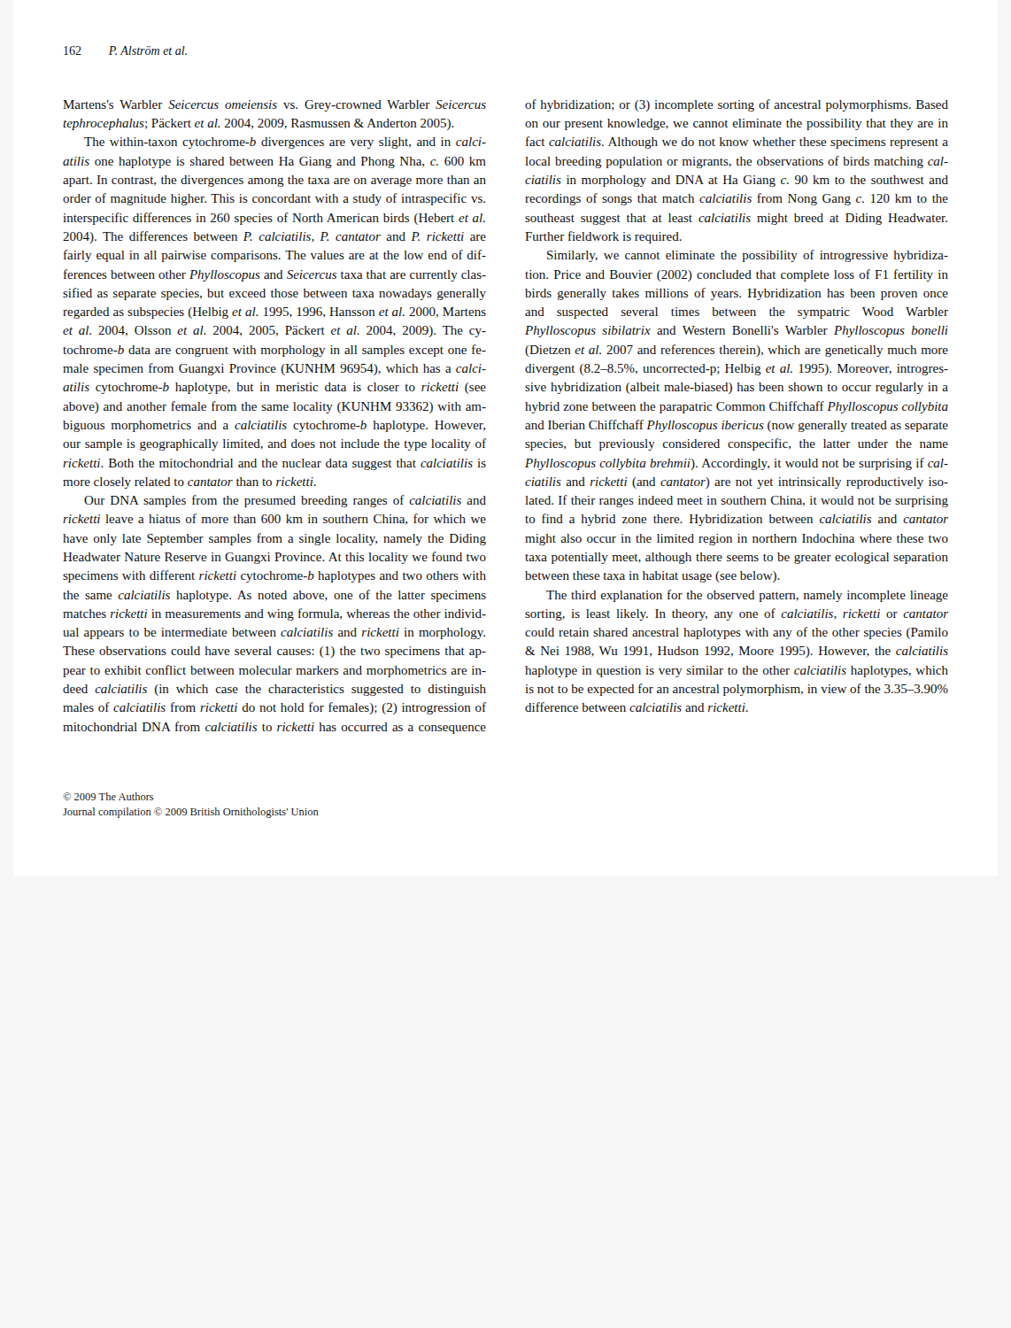162 P. Alström et al.
Martens's Warbler Seicercus omeiensis vs. Grey-crowned Warbler Seicercus tephrocephalus; Päckert et al. 2004, 2009, Rasmussen & Anderton 2005).
The within-taxon cytochrome-b divergences are very slight, and in calciatilis one haplotype is shared between Ha Giang and Phong Nha, c. 600 km apart. In contrast, the divergences among the taxa are on average more than an order of magnitude higher. This is concordant with a study of intraspecific vs. interspecific differences in 260 species of North American birds (Hebert et al. 2004). The differences between P. calciatilis, P. cantator and P. ricketti are fairly equal in all pairwise comparisons. The values are at the low end of differences between other Phylloscopus and Seicercus taxa that are currently classified as separate species, but exceed those between taxa nowadays generally regarded as subspecies (Helbig et al. 1995, 1996, Hansson et al. 2000, Martens et al. 2004, Olsson et al. 2004, 2005, Päckert et al. 2004, 2009). The cytochrome-b data are congruent with morphology in all samples except one female specimen from Guangxi Province (KUNHM 96954), which has a calciatilis cytochrome-b haplotype, but in meristic data is closer to ricketti (see above) and another female from the same locality (KUNHM 93362) with ambiguous morphometrics and a calciatilis cytochrome-b haplotype. However, our sample is geographically limited, and does not include the type locality of ricketti. Both the mitochondrial and the nuclear data suggest that calciatilis is more closely related to cantator than to ricketti.
Our DNA samples from the presumed breeding ranges of calciatilis and ricketti leave a hiatus of more than 600 km in southern China, for which we have only late September samples from a single locality, namely the Diding Headwater Nature Reserve in Guangxi Province. At this locality we found two specimens with different ricketti cytochrome-b haplotypes and two others with the same calciatilis haplotype. As noted above, one of the latter specimens matches ricketti in measurements and wing formula, whereas the other individual appears to be intermediate between calciatilis and ricketti in morphology. These observations could have several causes: (1) the two specimens that appear to exhibit conflict between molecular markers and morphometrics are indeed calciatilis (in which case the characteristics suggested to distinguish males of calciatilis from ricketti do not hold for females); (2) introgression of mitochondrial DNA from calciatilis to ricketti has occurred as a consequence of hybridization; or (3) incomplete sorting of ancestral polymorphisms. Based on our present knowledge, we cannot eliminate the possibility that they are in fact calciatilis. Although we do not know whether these specimens represent a local breeding population or migrants, the observations of birds matching calciatilis in morphology and DNA at Ha Giang c. 90 km to the southwest and recordings of songs that match calciatilis from Nong Gang c. 120 km to the southeast suggest that at least calciatilis might breed at Diding Headwater. Further fieldwork is required.
Similarly, we cannot eliminate the possibility of introgressive hybridization. Price and Bouvier (2002) concluded that complete loss of F1 fertility in birds generally takes millions of years. Hybridization has been proven once and suspected several times between the sympatric Wood Warbler Phylloscopus sibilatrix and Western Bonelli's Warbler Phylloscopus bonelli (Dietzen et al. 2007 and references therein), which are genetically much more divergent (8.2–8.5%, uncorrected-p; Helbig et al. 1995). Moreover, introgressive hybridization (albeit male-biased) has been shown to occur regularly in a hybrid zone between the parapatric Common Chiffchaff Phylloscopus collybita and Iberian Chiffchaff Phylloscopus ibericus (now generally treated as separate species, but previously considered conspecific, the latter under the name Phylloscopus collybita brehmii). Accordingly, it would not be surprising if calciatilis and ricketti (and cantator) are not yet intrinsically reproductively isolated. If their ranges indeed meet in southern China, it would not be surprising to find a hybrid zone there. Hybridization between calciatilis and cantator might also occur in the limited region in northern Indochina where these two taxa potentially meet, although there seems to be greater ecological separation between these taxa in habitat usage (see below).
The third explanation for the observed pattern, namely incomplete lineage sorting, is least likely. In theory, any one of calciatilis, ricketti or cantator could retain shared ancestral haplotypes with any of the other species (Pamilo & Nei 1988, Wu 1991, Hudson 1992, Moore 1995). However, the calciatilis haplotype in question is very similar to the other calciatilis haplotypes, which is not to be expected for an ancestral polymorphism, in view of the 3.35–3.90% difference between calciatilis and ricketti.
© 2009 The Authors Journal compilation © 2009 British Ornithologists' Union